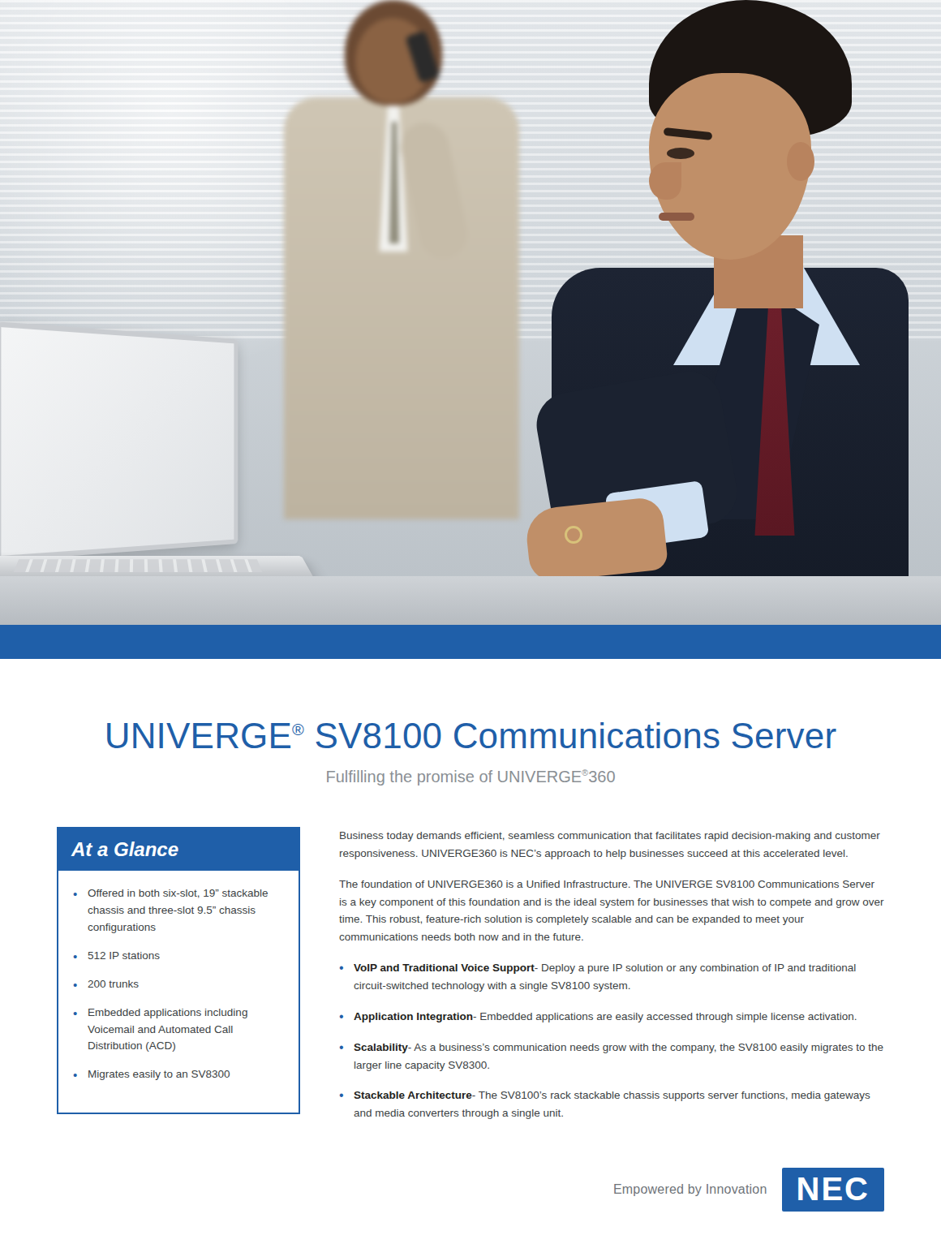UNIVERGE® SV8100 Communications Server
Fulfilling the promise of UNIVERGE®360
At a Glance
Offered in both six-slot, 19” stackable chassis and three-slot 9.5” chassis configurations
512 IP stations
200 trunks
Embedded applications including Voicemail and Automated Call Distribution (ACD)
Migrates easily to an SV8300
Business today demands efficient, seamless communication that facilitates rapid decision-making and customer responsiveness. UNIVERGE360 is NEC’s approach to help businesses succeed at this accelerated level.
The foundation of UNIVERGE360 is a Unified Infrastructure. The UNIVERGE SV8100 Communications Server is a key component of this foundation and is the ideal system for businesses that wish to compete and grow over time. This robust, feature-rich solution is completely scalable and can be expanded to meet your communications needs both now and in the future.
VoIP and Traditional Voice Support- Deploy a pure IP solution or any combination of IP and traditional circuit-switched technology with a single SV8100 system.
Application Integration- Embedded applications are easily accessed through simple license activation.
Scalability- As a business’s communication needs grow with the company, the SV8100 easily migrates to the larger line capacity SV8300.
Stackable Architecture- The SV8100’s rack stackable chassis supports server functions, media gateways and media converters through a single unit.
Empowered by Innovation
NEC